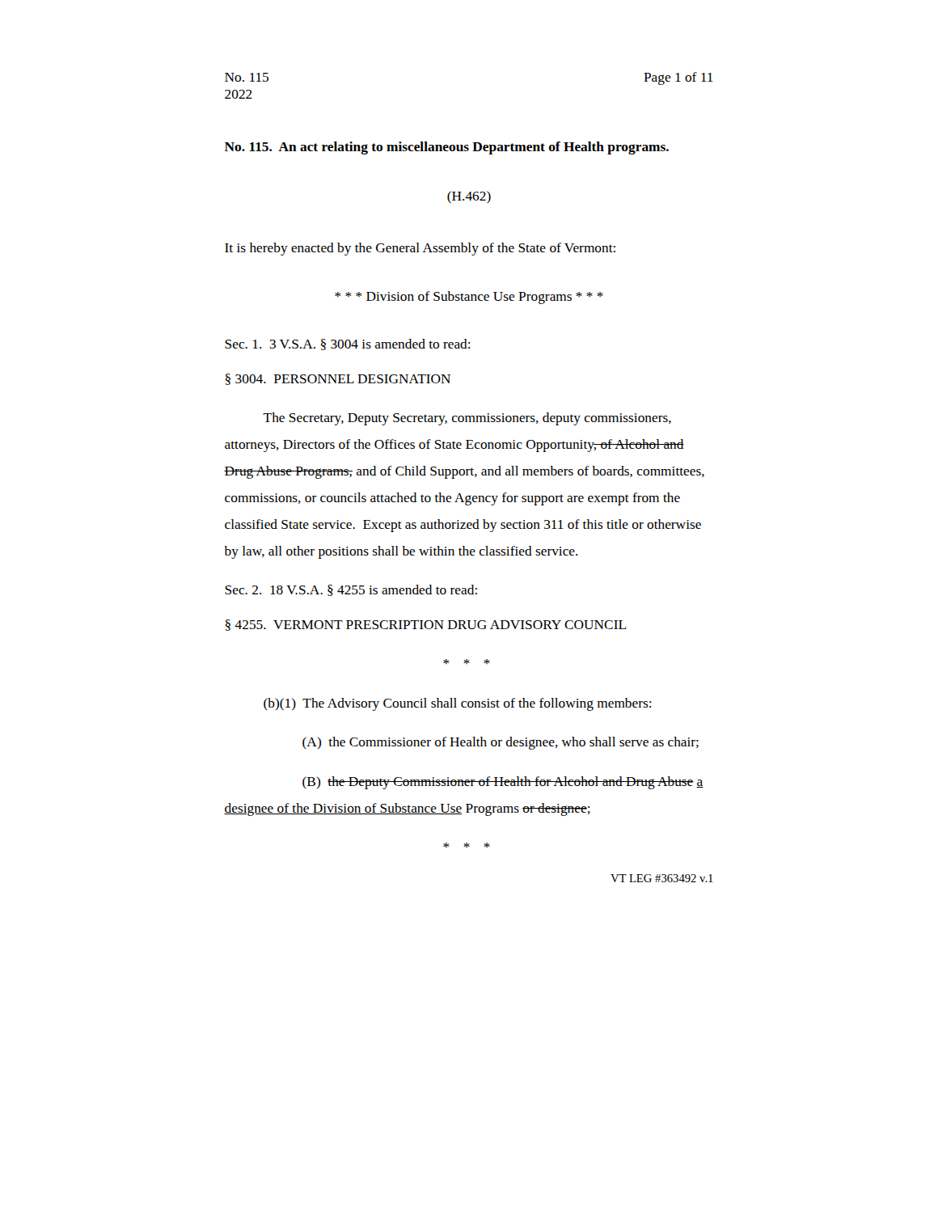No. 115
2022
Page 1 of 11
No. 115. An act relating to miscellaneous Department of Health programs.
(H.462)
It is hereby enacted by the General Assembly of the State of Vermont:
* * * Division of Substance Use Programs * * *
Sec. 1. 3 V.S.A. § 3004 is amended to read:
§ 3004. PERSONNEL DESIGNATION
The Secretary, Deputy Secretary, commissioners, deputy commissioners, attorneys, Directors of the Offices of State Economic Opportunity, of Alcohol and Drug Abuse Programs, and of Child Support, and all members of boards, committees, commissions, or councils attached to the Agency for support are exempt from the classified State service. Except as authorized by section 311 of this title or otherwise by law, all other positions shall be within the classified service.
Sec. 2. 18 V.S.A. § 4255 is amended to read:
§ 4255. VERMONT PRESCRIPTION DRUG ADVISORY COUNCIL
* * *
(b)(1) The Advisory Council shall consist of the following members:
(A) the Commissioner of Health or designee, who shall serve as chair;
(B) the Deputy Commissioner of Health for Alcohol and Drug Abuse a designee of the Division of Substance Use Programs or designee;
* * *
VT LEG #363492 v.1